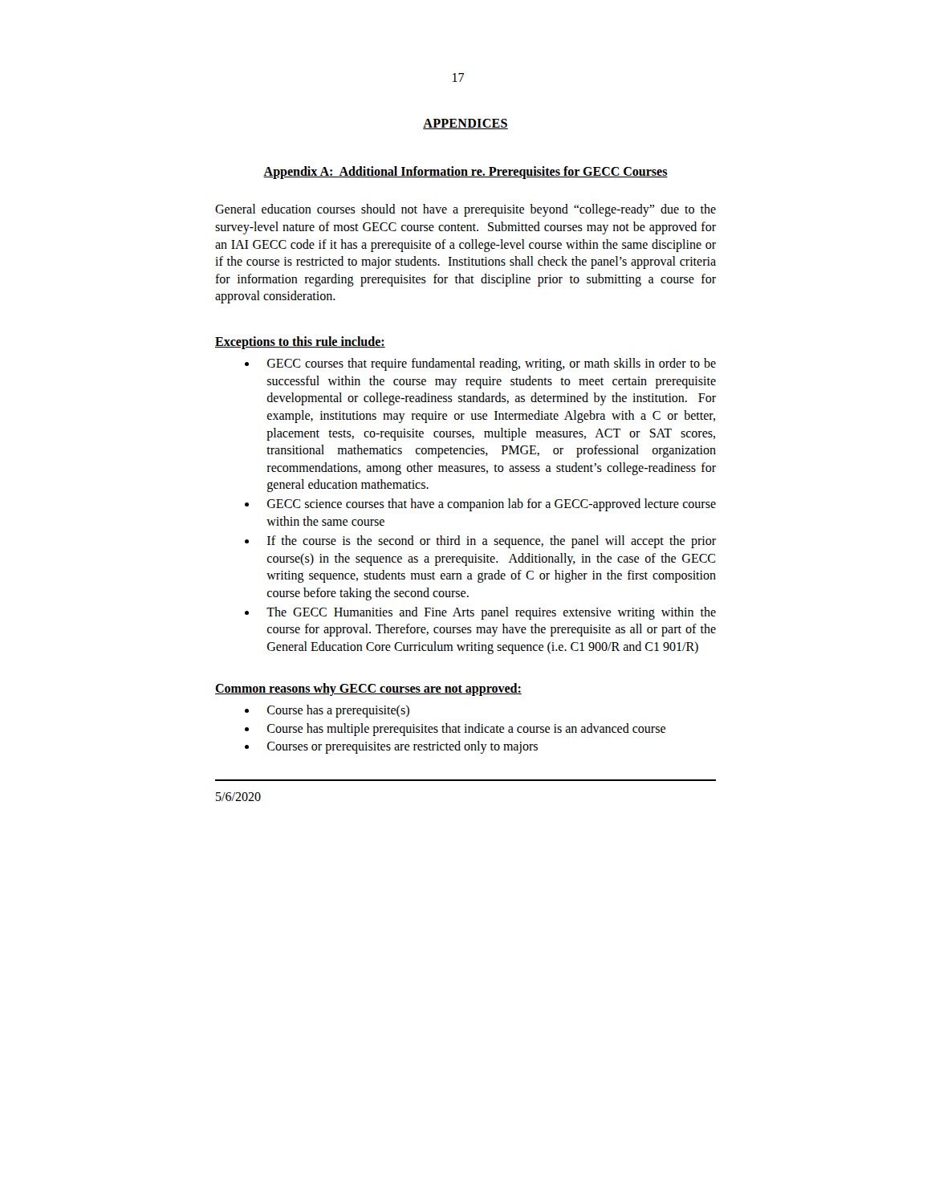17
APPENDICES
Appendix A: Additional Information re. Prerequisites for GECC Courses
General education courses should not have a prerequisite beyond “college-ready” due to the survey-level nature of most GECC course content. Submitted courses may not be approved for an IAI GECC code if it has a prerequisite of a college-level course within the same discipline or if the course is restricted to major students. Institutions shall check the panel’s approval criteria for information regarding prerequisites for that discipline prior to submitting a course for approval consideration.
Exceptions to this rule include:
GECC courses that require fundamental reading, writing, or math skills in order to be successful within the course may require students to meet certain prerequisite developmental or college-readiness standards, as determined by the institution. For example, institutions may require or use Intermediate Algebra with a C or better, placement tests, co-requisite courses, multiple measures, ACT or SAT scores, transitional mathematics competencies, PMGE, or professional organization recommendations, among other measures, to assess a student’s college-readiness for general education mathematics.
GECC science courses that have a companion lab for a GECC-approved lecture course within the same course
If the course is the second or third in a sequence, the panel will accept the prior course(s) in the sequence as a prerequisite. Additionally, in the case of the GECC writing sequence, students must earn a grade of C or higher in the first composition course before taking the second course.
The GECC Humanities and Fine Arts panel requires extensive writing within the course for approval. Therefore, courses may have the prerequisite as all or part of the General Education Core Curriculum writing sequence (i.e. C1 900/R and C1 901/R)
Common reasons why GECC courses are not approved:
Course has a prerequisite(s)
Course has multiple prerequisites that indicate a course is an advanced course
Courses or prerequisites are restricted only to majors
5/6/2020